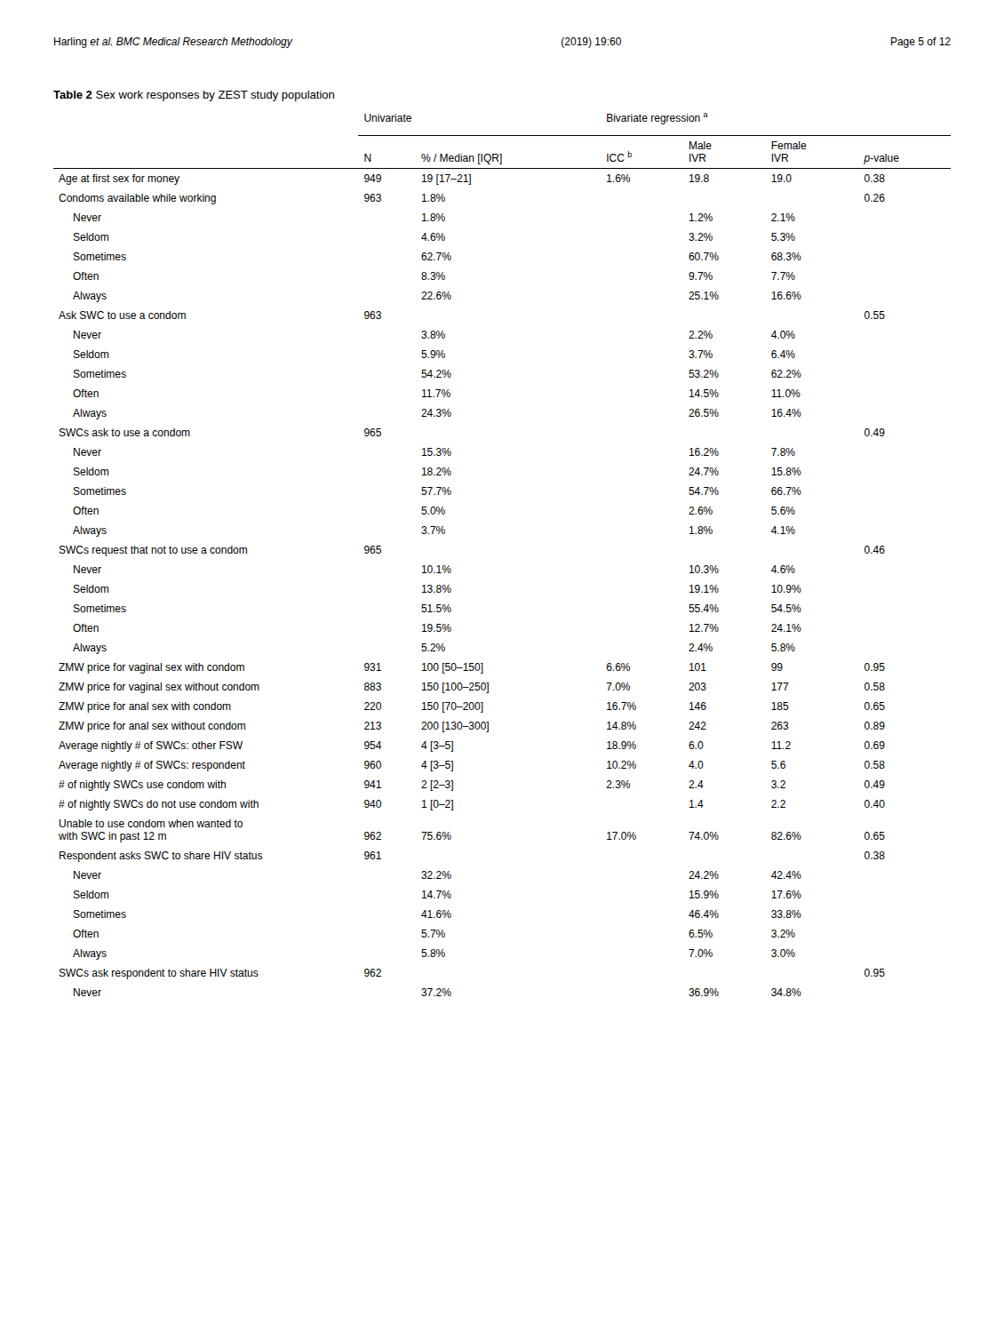Harling et al. BMC Medical Research Methodology
(2019) 19:60
Page 5 of 12
Table 2 Sex work responses by ZEST study population
| | Univariate | Bivariate regression a |
| --- | --- | --- |
| | N | % / Median [IQR] | ICC b | Male IVR | Female IVR | p -value |
| Age at first sex for money | 949 | 19 [17–21] | 1.6% | 19.8 | 19.0 | 0.38 |
| Condoms available while working | 963 | 1.8% | | | | 0.26 |
| Never | | 1.8% | | 1.2% | 2.1% | |
| Seldom | | 4.6% | | 3.2% | 5.3% | |
| Sometimes | | 62.7% | | 60.7% | 68.3% | |
| Often | | 8.3% | | 9.7% | 7.7% | |
| Always | | 22.6% | | 25.1% | 16.6% | |
| Ask SWC to use a condom | 963 | | | | | 0.55 |
| Never | | 3.8% | | 2.2% | 4.0% | |
| Seldom | | 5.9% | | 3.7% | 6.4% | |
| Sometimes | | 54.2% | | 53.2% | 62.2% | |
| Often | | 11.7% | | 14.5% | 11.0% | |
| Always | | 24.3% | | 26.5% | 16.4% | |
| SWCs ask to use a condom | 965 | | | | | 0.49 |
| Never | | 15.3% | | 16.2% | 7.8% | |
| Seldom | | 18.2% | | 24.7% | 15.8% | |
| Sometimes | | 57.7% | | 54.7% | 66.7% | |
| Often | | 5.0% | | 2.6% | 5.6% | |
| Always | | 3.7% | | 1.8% | 4.1% | |
| SWCs request that not to use a condom | 965 | | | | | 0.46 |
| Never | | 10.1% | | 10.3% | 4.6% | |
| Seldom | | 13.8% | | 19.1% | 10.9% | |
| Sometimes | | 51.5% | | 55.4% | 54.5% | |
| Often | | 19.5% | | 12.7% | 24.1% | |
| Always | | 5.2% | | 2.4% | 5.8% | |
| ZMW price for vaginal sex with condom | 931 | 100 [50–150] | 6.6% | 101 | 99 | 0.95 |
| ZMW price for vaginal sex without condom | 883 | 150 [100–250] | 7.0% | 203 | 177 | 0.58 |
| ZMW price for anal sex with condom | 220 | 150 [70–200] | 16.7% | 146 | 185 | 0.65 |
| ZMW price for anal sex without condom | 213 | 200 [130–300] | 14.8% | 242 | 263 | 0.89 |
| Average nightly # of SWCs: other FSW | 954 | 4 [3–5] | 18.9% | 6.0 | 11.2 | 0.69 |
| Average nightly # of SWCs: respondent | 960 | 4 [3–5] | 10.2% | 4.0 | 5.6 | 0.58 |
| # of nightly SWCs use condom with | 941 | 2 [2–3] | 2.3% | 2.4 | 3.2 | 0.49 |
| # of nightly SWCs do not use condom with | 940 | 1 [0–2] | | 1.4 | 2.2 | 0.40 |
| Unable to use condom when wanted to with SWC in past 12 m | 962 | 75.6% | 17.0% | 74.0% | 82.6% | 0.65 |
| Respondent asks SWC to share HIV status | 961 | | | | | 0.38 |
| Never | | 32.2% | | 24.2% | 42.4% | |
| Seldom | | 14.7% | | 15.9% | 17.6% | |
| Sometimes | | 41.6% | | 46.4% | 33.8% | |
| Often | | 5.7% | | 6.5% | 3.2% | |
| Always | | 5.8% | | 7.0% | 3.0% | |
| SWCs ask respondent to share HIV status | 962 | | | | | 0.95 |
| Never | | 37.2% | | 36.9% | 34.8% | |